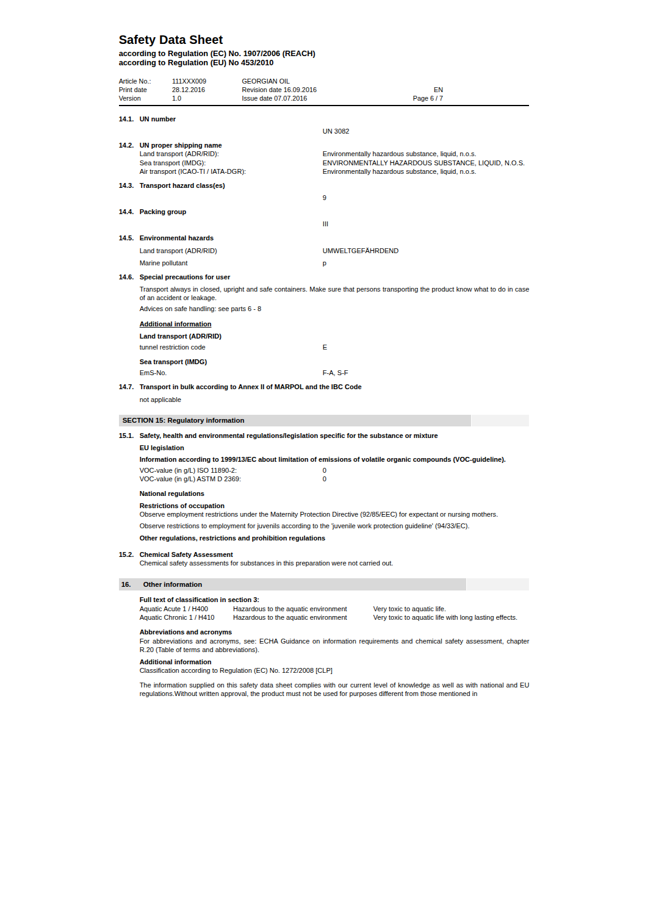Safety Data Sheet
according to Regulation (EC) No. 1907/2006 (REACH)
according to Regulation (EU) No 453/2010
| Article No.: | 111XXX009 | GEORGIAN OIL | | |
| Print date | 28.12.2016 | Revision date 16.09.2016 | EN | |
| Version | 1.0 | Issue date 07.07.2016 | Page 6 / 7 | |
14.1.
UN number
UN 3082
14.2.
UN proper shipping name
Land transport (ADR/RID):
Environmentally hazardous substance, liquid, n.o.s.
Sea transport (IMDG):
ENVIRONMENTALLY HAZARDOUS SUBSTANCE, LIQUID, N.O.S.
Air transport (ICAO-TI / IATA-DGR):
Environmentally hazardous substance, liquid, n.o.s.
14.3.
Transport hazard class(es)
9
14.4.
Packing group
III
14.5.
Environmental hazards
Land transport (ADR/RID)
UMWELTGEFÄHRDEND
Marine pollutant
p
14.6.
Special precautions for user
Transport always in closed, upright and safe containers. Make sure that persons transporting the product know what to do in case of an accident or leakage.
Advices on safe handling: see parts 6 - 8
Additional information
Land transport (ADR/RID)
tunnel restriction code
E
Sea transport (IMDG)
EmS-No.
F-A, S-F
14.7.
Transport in bulk according to Annex II of MARPOL and the IBC Code
not applicable
SECTION 15: Regulatory information
15.1.
Safety, health and environmental regulations/legislation specific for the substance or mixture
EU legislation
Information according to 1999/13/EC about limitation of emissions of volatile organic compounds (VOC-guideline).
VOC-value (in g/L) ISO 11890-2:
0
VOC-value (in g/L) ASTM D 2369:
0
National regulations
Restrictions of occupation
Observe employment restrictions under the Maternity Protection Directive (92/85/EEC) for expectant or nursing mothers.
Observe restrictions to employment for juvenils according to the 'juvenile work protection guideline' (94/33/EC).
Other regulations, restrictions and prohibition regulations
15.2.
Chemical Safety Assessment
Chemical safety assessments for substances in this preparation were not carried out.
16.
Other information
Full text of classification in section 3:
| Aquatic Acute 1 / H400 | Hazardous to the aquatic environment | Very toxic to aquatic life. |
| Aquatic Chronic 1 / H410 | Hazardous to the aquatic environment | Very toxic to aquatic life with long lasting effects. |
Abbreviations and acronyms
For abbreviations and acronyms, see: ECHA Guidance on information requirements and chemical safety assessment, chapter R.20 (Table of terms and abbreviations).
Additional information
Classification according to Regulation (EC) No. 1272/2008 [CLP]
The information supplied on this safety data sheet complies with our current level of knowledge as well as with national and EU regulations.Without written approval, the product must not be used for purposes different from those mentioned in